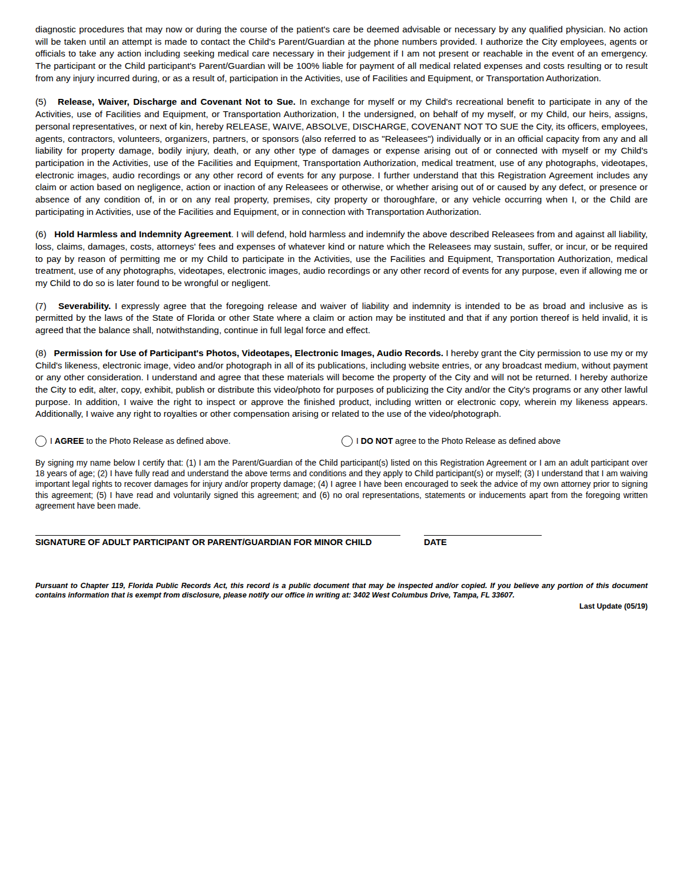diagnostic procedures that may now or during the course of the patient's care be deemed advisable or necessary by any qualified physician. No action will be taken until an attempt is made to contact the Child's Parent/Guardian at the phone numbers provided. I authorize the City employees, agents or officials to take any action including seeking medical care necessary in their judgement if I am not present or reachable in the event of an emergency. The participant or the Child participant's Parent/Guardian will be 100% liable for payment of all medical related expenses and costs resulting or to result from any injury incurred during, or as a result of, participation in the Activities, use of Facilities and Equipment, or Transportation Authorization.
(5) Release, Waiver, Discharge and Covenant Not to Sue. In exchange for myself or my Child's recreational benefit to participate in any of the Activities, use of Facilities and Equipment, or Transportation Authorization, I the undersigned, on behalf of my myself, or my Child, our heirs, assigns, personal representatives, or next of kin, hereby RELEASE, WAIVE, ABSOLVE, DISCHARGE, COVENANT NOT TO SUE the City, its officers, employees, agents, contractors, volunteers, organizers, partners, or sponsors (also referred to as "Releasees") individually or in an official capacity from any and all liability for property damage, bodily injury, death, or any other type of damages or expense arising out of or connected with myself or my Child's participation in the Activities, use of the Facilities and Equipment, Transportation Authorization, medical treatment, use of any photographs, videotapes, electronic images, audio recordings or any other record of events for any purpose. I further understand that this Registration Agreement includes any claim or action based on negligence, action or inaction of any Releasees or otherwise, or whether arising out of or caused by any defect, or presence or absence of any condition of, in or on any real property, premises, city property or thoroughfare, or any vehicle occurring when I, or the Child are participating in Activities, use of the Facilities and Equipment, or in connection with Transportation Authorization.
(6) Hold Harmless and Indemnity Agreement. I will defend, hold harmless and indemnify the above described Releasees from and against all liability, loss, claims, damages, costs, attorneys' fees and expenses of whatever kind or nature which the Releasees may sustain, suffer, or incur, or be required to pay by reason of permitting me or my Child to participate in the Activities, use the Facilities and Equipment, Transportation Authorization, medical treatment, use of any photographs, videotapes, electronic images, audio recordings or any other record of events for any purpose, even if allowing me or my Child to do so is later found to be wrongful or negligent.
(7) Severability. I expressly agree that the foregoing release and waiver of liability and indemnity is intended to be as broad and inclusive as is permitted by the laws of the State of Florida or other State where a claim or action may be instituted and that if any portion thereof is held invalid, it is agreed that the balance shall, notwithstanding, continue in full legal force and effect.
(8) Permission for Use of Participant's Photos, Videotapes, Electronic Images, Audio Records. I hereby grant the City permission to use my or my Child's likeness, electronic image, video and/or photograph in all of its publications, including website entries, or any broadcast medium, without payment or any other consideration. I understand and agree that these materials will become the property of the City and will not be returned. I hereby authorize the City to edit, alter, copy, exhibit, publish or distribute this video/photo for purposes of publicizing the City and/or the City's programs or any other lawful purpose. In addition, I waive the right to inspect or approve the finished product, including written or electronic copy, wherein my likeness appears. Additionally, I waive any right to royalties or other compensation arising or related to the use of the video/photograph.
I AGREE to the Photo Release as defined above.
I DO NOT agree to the Photo Release as defined above
By signing my name below I certify that: (1) I am the Parent/Guardian of the Child participant(s) listed on this Registration Agreement or I am an adult participant over 18 years of age; (2) I have fully read and understand the above terms and conditions and they apply to Child participant(s) or myself; (3) I understand that I am waiving important legal rights to recover damages for injury and/or property damage; (4) I agree I have been encouraged to seek the advice of my own attorney prior to signing this agreement; (5) I have read and voluntarily signed this agreement; and (6) no oral representations, statements or inducements apart from the foregoing written agreement have been made.
SIGNATURE OF ADULT PARTICIPANT OR PARENT/GUARDIAN FOR MINOR CHILD
DATE
Pursuant to Chapter 119, Florida Public Records Act, this record is a public document that may be inspected and/or copied. If you believe any portion of this document contains information that is exempt from disclosure, please notify our office in writing at: 3402 West Columbus Drive, Tampa, FL 33607.
Last Update (05/19)